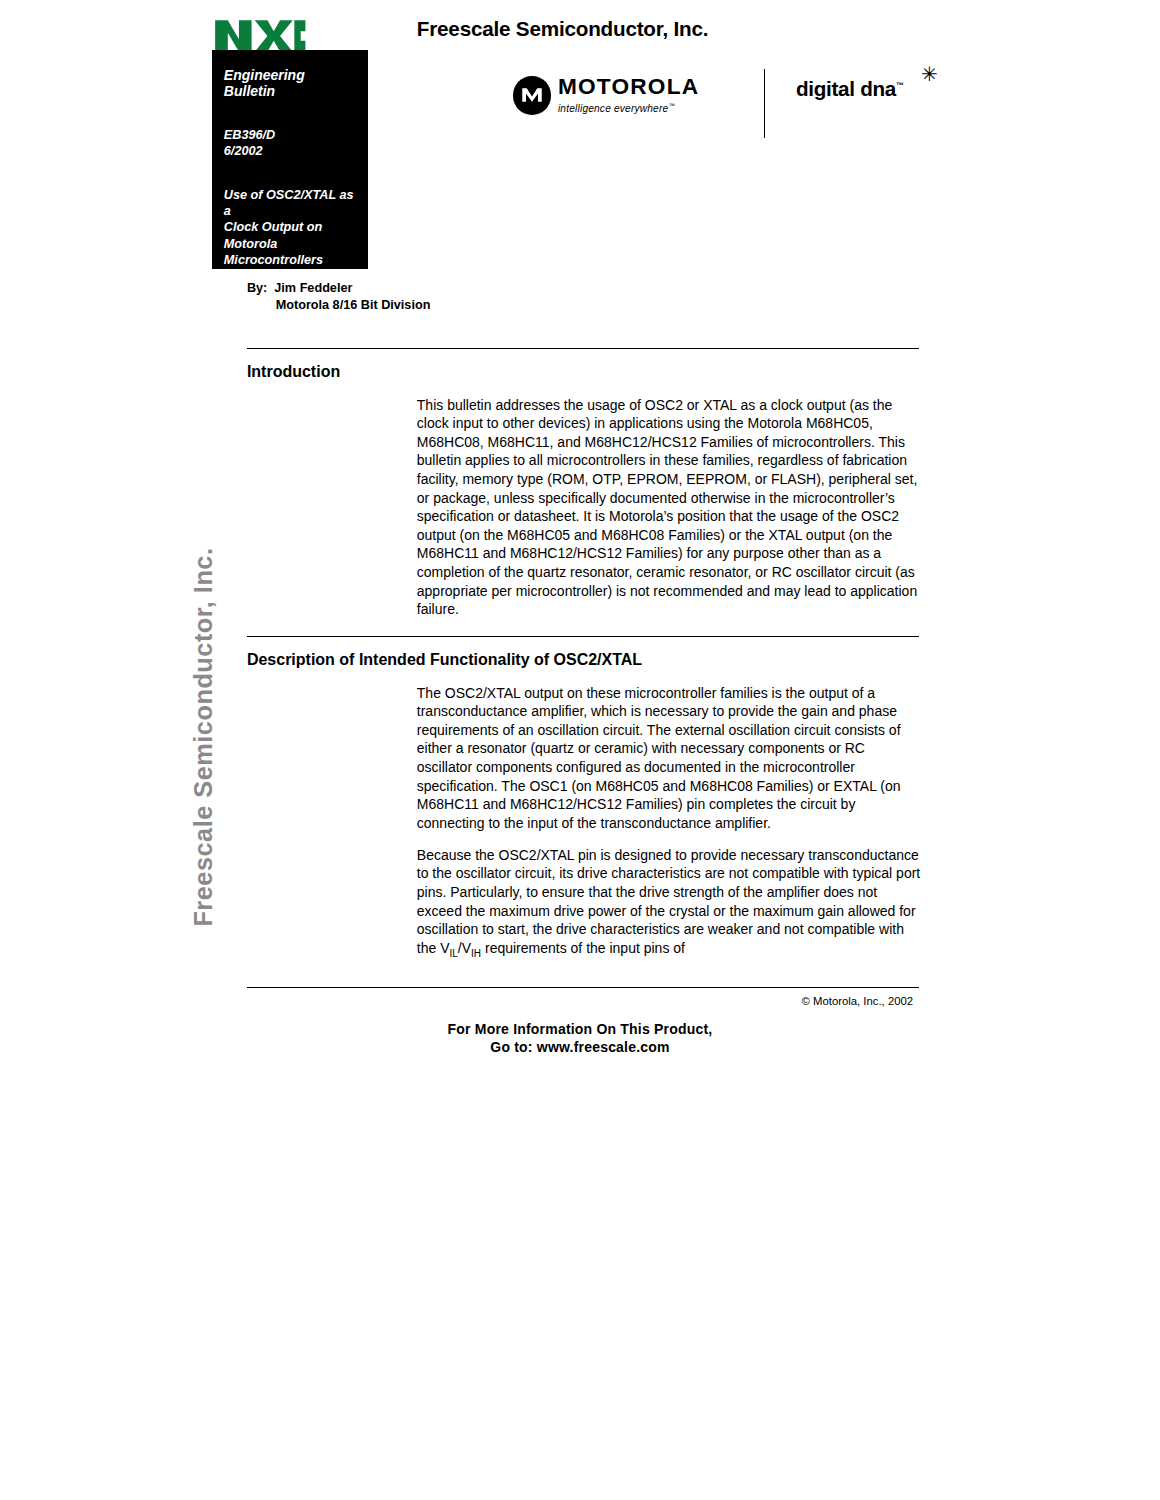Freescale Semiconductor, Inc.
Freescale Semiconductor, Inc.
Engineering Bulletin
EB396/D
6/2002
Use of OSC2/XTAL as a
Clock Output on Motorola
Microcontrollers
MOTOROLA
intelligence everywhere™
✳ digital dna™
By: Jim Feddeler Motorola 8/16 Bit Division
Introduction
This bulletin addresses the usage of OSC2 or XTAL as a clock output (as the clock input to other devices) in applications using the Motorola M68HC05, M68HC08, M68HC11, and M68HC12/HCS12 Families of microcontrollers. This bulletin applies to all microcontrollers in these families, regardless of fabrication facility, memory type (ROM, OTP, EPROM, EEPROM, or FLASH), peripheral set, or package, unless specifically documented otherwise in the microcontroller’s specification or datasheet. It is Motorola’s position that the usage of the OSC2 output (on the M68HC05 and M68HC08 Families) or the XTAL output (on the M68HC11 and M68HC12/HCS12 Families) for any purpose other than as a completion of the quartz resonator, ceramic resonator, or RC oscillator circuit (as appropriate per microcontroller) is not recommended and may lead to application failure.
Description of Intended Functionality of OSC2/XTAL
The OSC2/XTAL output on these microcontroller families is the output of a transconductance amplifier, which is necessary to provide the gain and phase requirements of an oscillation circuit. The external oscillation circuit consists of either a resonator (quartz or ceramic) with necessary components or RC oscillator components configured as documented in the microcontroller specification. The OSC1 (on M68HC05 and M68HC08 Families) or EXTAL (on M68HC11 and M68HC12/HCS12 Families) pin completes the circuit by connecting to the input of the transconductance amplifier.
Because the OSC2/XTAL pin is designed to provide necessary transconductance to the oscillator circuit, its drive characteristics are not compatible with typical port pins. Particularly, to ensure that the drive strength of the amplifier does not exceed the maximum drive power of the crystal or the maximum gain allowed for oscillation to start, the drive characteristics are weaker and not compatible with the VIL/VIH requirements of the input pins of
© Motorola, Inc., 2002
For More Information On This Product,
Go to: www.freescale.com